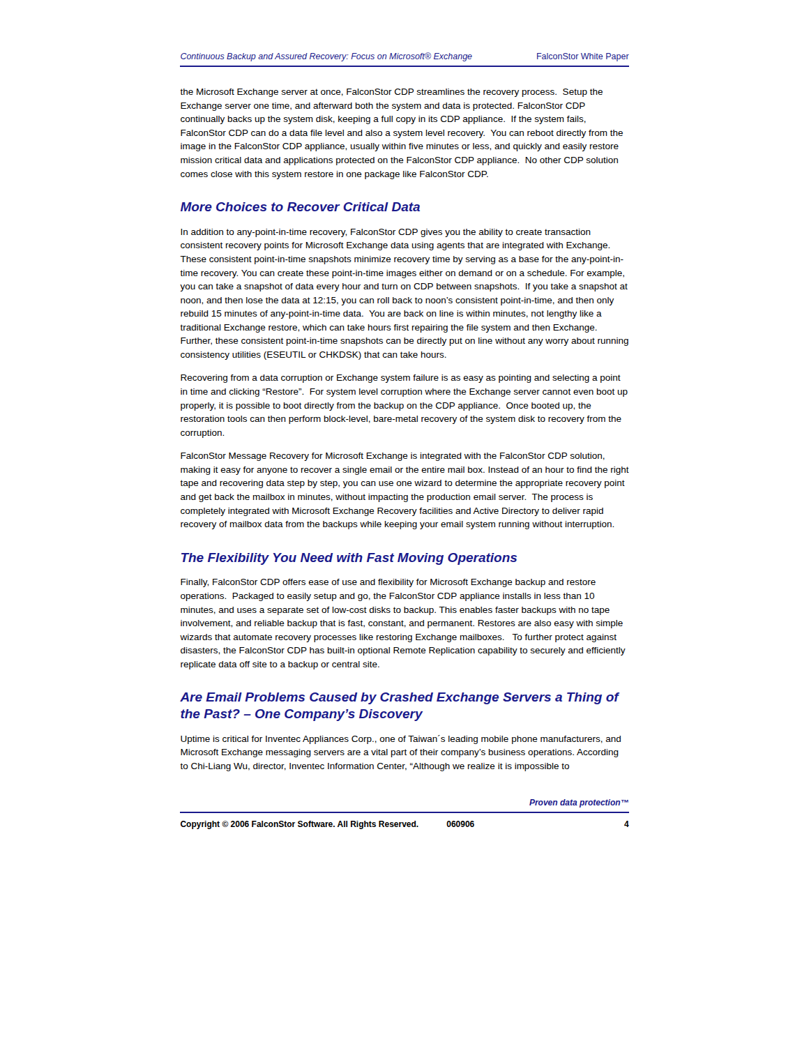Continuous Backup and Assured Recovery: Focus on Microsoft® Exchange FalconStor White Paper
the Microsoft Exchange server at once, FalconStor CDP streamlines the recovery process. Setup the Exchange server one time, and afterward both the system and data is protected. FalconStor CDP continually backs up the system disk, keeping a full copy in its CDP appliance. If the system fails, FalconStor CDP can do a data file level and also a system level recovery. You can reboot directly from the image in the FalconStor CDP appliance, usually within five minutes or less, and quickly and easily restore mission critical data and applications protected on the FalconStor CDP appliance. No other CDP solution comes close with this system restore in one package like FalconStor CDP.
More Choices to Recover Critical Data
In addition to any-point-in-time recovery, FalconStor CDP gives you the ability to create transaction consistent recovery points for Microsoft Exchange data using agents that are integrated with Exchange. These consistent point-in-time snapshots minimize recovery time by serving as a base for the any-point-in-time recovery. You can create these point-in-time images either on demand or on a schedule. For example, you can take a snapshot of data every hour and turn on CDP between snapshots. If you take a snapshot at noon, and then lose the data at 12:15, you can roll back to noon’s consistent point-in-time, and then only rebuild 15 minutes of any-point-in-time data. You are back on line is within minutes, not lengthy like a traditional Exchange restore, which can take hours first repairing the file system and then Exchange. Further, these consistent point-in-time snapshots can be directly put on line without any worry about running consistency utilities (ESEUTIL or CHKDSK) that can take hours.
Recovering from a data corruption or Exchange system failure is as easy as pointing and selecting a point in time and clicking “Restore”. For system level corruption where the Exchange server cannot even boot up properly, it is possible to boot directly from the backup on the CDP appliance. Once booted up, the restoration tools can then perform block-level, bare-metal recovery of the system disk to recovery from the corruption.
FalconStor Message Recovery for Microsoft Exchange is integrated with the FalconStor CDP solution, making it easy for anyone to recover a single email or the entire mail box. Instead of an hour to find the right tape and recovering data step by step, you can use one wizard to determine the appropriate recovery point and get back the mailbox in minutes, without impacting the production email server. The process is completely integrated with Microsoft Exchange Recovery facilities and Active Directory to deliver rapid recovery of mailbox data from the backups while keeping your email system running without interruption.
The Flexibility You Need with Fast Moving Operations
Finally, FalconStor CDP offers ease of use and flexibility for Microsoft Exchange backup and restore operations. Packaged to easily setup and go, the FalconStor CDP appliance installs in less than 10 minutes, and uses a separate set of low-cost disks to backup. This enables faster backups with no tape involvement, and reliable backup that is fast, constant, and permanent. Restores are also easy with simple wizards that automate recovery processes like restoring Exchange mailboxes. To further protect against disasters, the FalconStor CDP has built-in optional Remote Replication capability to securely and efficiently replicate data off site to a backup or central site.
Are Email Problems Caused by Crashed Exchange Servers a Thing of the Past? – One Company’s Discovery
Uptime is critical for Inventec Appliances Corp., one of Taiwan´s leading mobile phone manufacturers, and Microsoft Exchange messaging servers are a vital part of their company’s business operations. According to Chi-Liang Wu, director, Inventec Information Center, “Although we realize it is impossible to
Proven data protection™
Copyright © 2006 FalconStor Software. All Rights Reserved. 060906 4